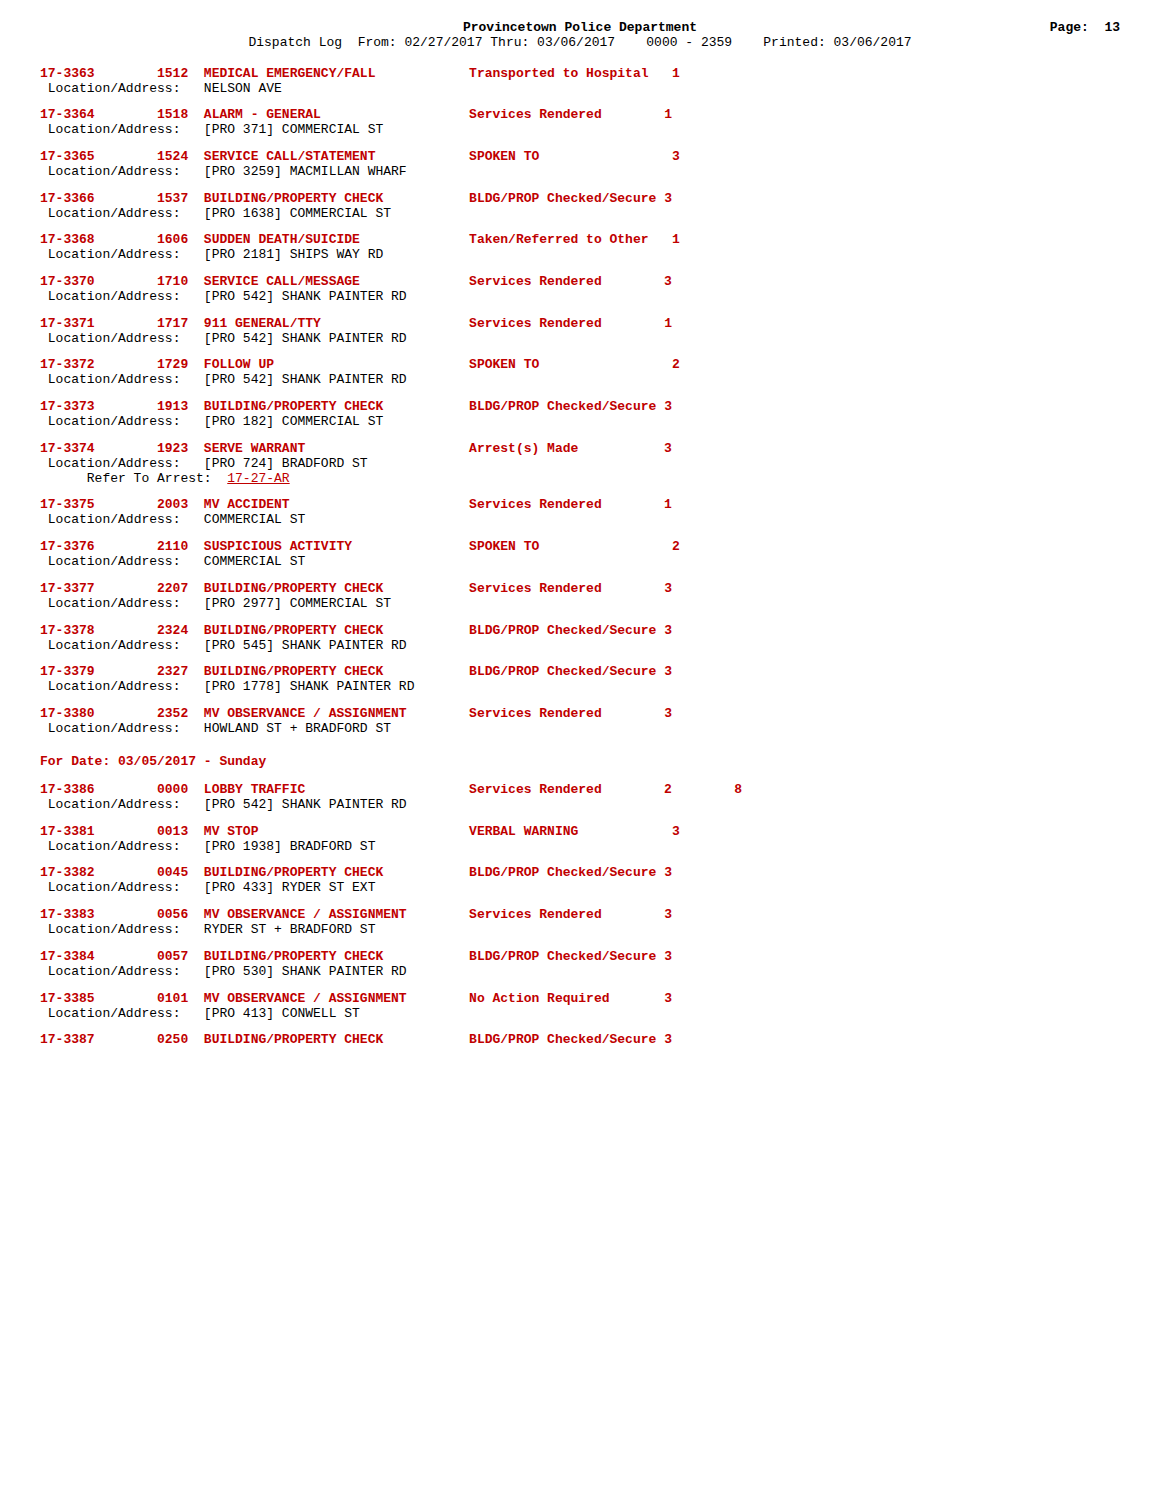Provincetown Police Department Page: 13
Dispatch Log From: 02/27/2017 Thru: 03/06/2017 0000 - 2359 Printed: 03/06/2017
17-3363 1512 MEDICAL EMERGENCY/FALL Transported to Hospital 1
Location/Address: NELSON AVE
17-3364 1518 ALARM - GENERAL Services Rendered 1
Location/Address: [PRO 371] COMMERCIAL ST
17-3365 1524 SERVICE CALL/STATEMENT SPOKEN TO 3
Location/Address: [PRO 3259] MACMILLAN WHARF
17-3366 1537 BUILDING/PROPERTY CHECK BLDG/PROP Checked/Secure 3
Location/Address: [PRO 1638] COMMERCIAL ST
17-3368 1606 SUDDEN DEATH/SUICIDE Taken/Referred to Other 1
Location/Address: [PRO 2181] SHIPS WAY RD
17-3370 1710 SERVICE CALL/MESSAGE Services Rendered 3
Location/Address: [PRO 542] SHANK PAINTER RD
17-3371 1717 911 GENERAL/TTY Services Rendered 1
Location/Address: [PRO 542] SHANK PAINTER RD
17-3372 1729 FOLLOW UP SPOKEN TO 2
Location/Address: [PRO 542] SHANK PAINTER RD
17-3373 1913 BUILDING/PROPERTY CHECK BLDG/PROP Checked/Secure 3
Location/Address: [PRO 182] COMMERCIAL ST
17-3374 1923 SERVE WARRANT Arrest(s) Made 3
Location/Address: [PRO 724] BRADFORD ST
Refer To Arrest: 17-27-AR
17-3375 2003 MV ACCIDENT Services Rendered 1
Location/Address: COMMERCIAL ST
17-3376 2110 SUSPICIOUS ACTIVITY SPOKEN TO 2
Location/Address: COMMERCIAL ST
17-3377 2207 BUILDING/PROPERTY CHECK Services Rendered 3
Location/Address: [PRO 2977] COMMERCIAL ST
17-3378 2324 BUILDING/PROPERTY CHECK BLDG/PROP Checked/Secure 3
Location/Address: [PRO 545] SHANK PAINTER RD
17-3379 2327 BUILDING/PROPERTY CHECK BLDG/PROP Checked/Secure 3
Location/Address: [PRO 1778] SHANK PAINTER RD
17-3380 2352 MV OBSERVANCE / ASSIGNMENT Services Rendered 3
Location/Address: HOWLAND ST + BRADFORD ST
For Date: 03/05/2017 - Sunday
17-3386 0000 LOBBY TRAFFIC Services Rendered 2 8
Location/Address: [PRO 542] SHANK PAINTER RD
17-3381 0013 MV STOP VERBAL WARNING 3
Location/Address: [PRO 1938] BRADFORD ST
17-3382 0045 BUILDING/PROPERTY CHECK BLDG/PROP Checked/Secure 3
Location/Address: [PRO 433] RYDER ST EXT
17-3383 0056 MV OBSERVANCE / ASSIGNMENT Services Rendered 3
Location/Address: RYDER ST + BRADFORD ST
17-3384 0057 BUILDING/PROPERTY CHECK BLDG/PROP Checked/Secure 3
Location/Address: [PRO 530] SHANK PAINTER RD
17-3385 0101 MV OBSERVANCE / ASSIGNMENT No Action Required 3
Location/Address: [PRO 413] CONWELL ST
17-3387 0250 BUILDING/PROPERTY CHECK BLDG/PROP Checked/Secure 3